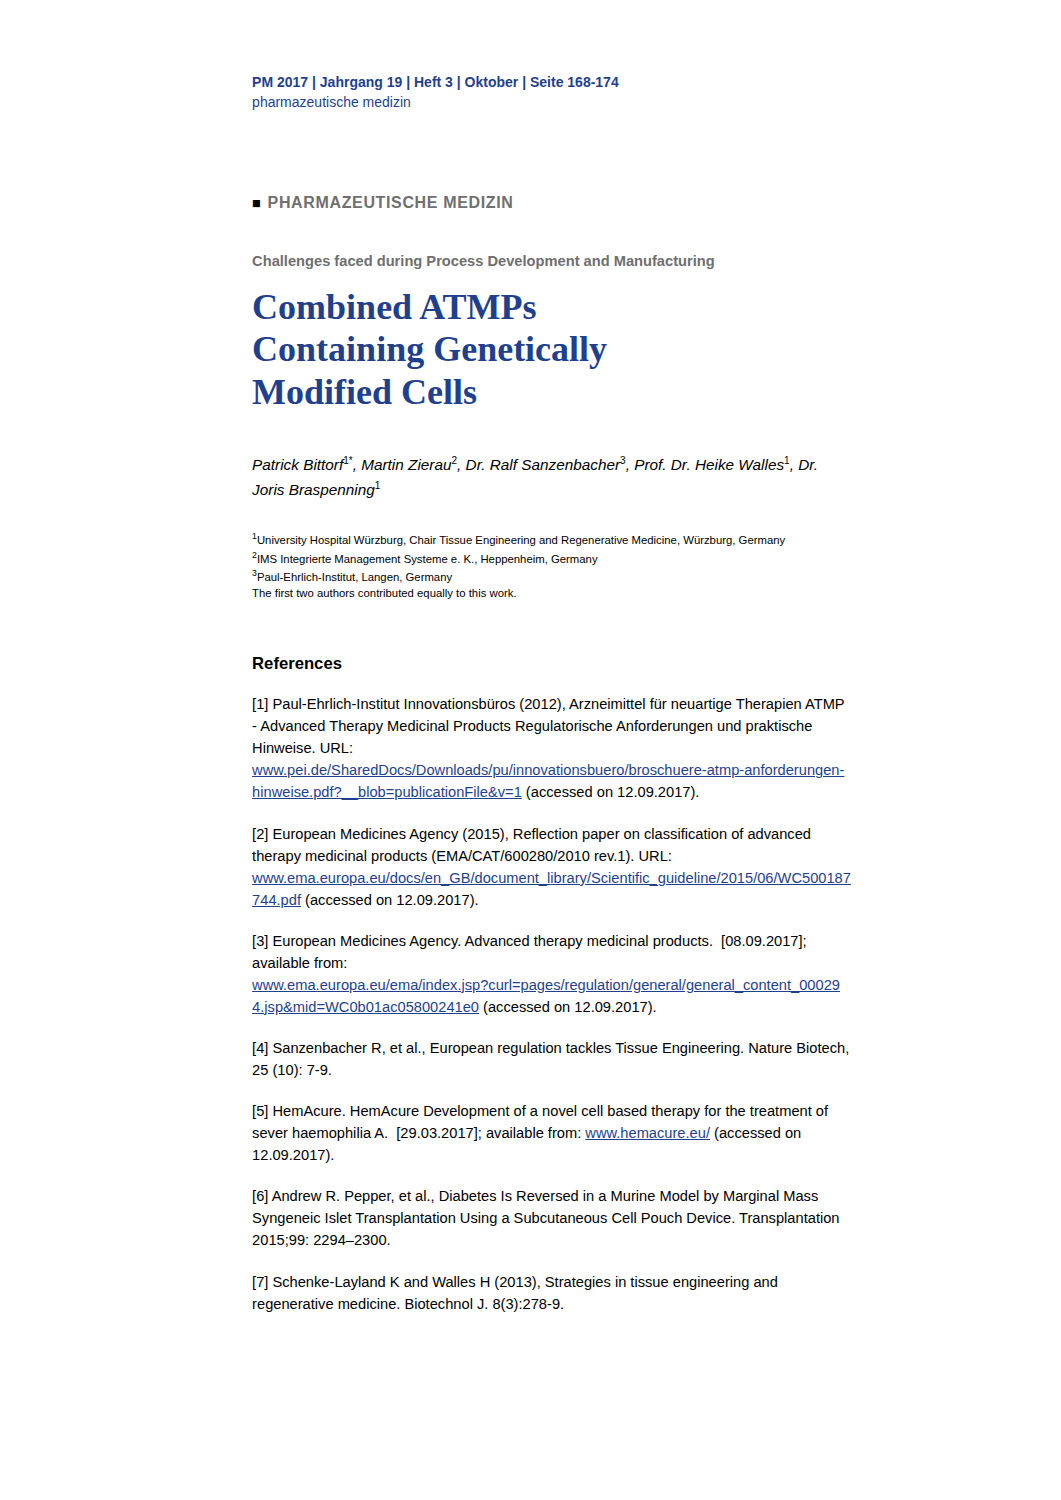PM 2017 | Jahrgang 19 | Heft 3 | Oktober | Seite 168-174
pharmazeutische medizin
■PHARMAZEUTISCHE MEDIZIN
Challenges faced during Process Development and Manufacturing
Combined ATMPs
Containing Genetically
Modified Cells
Patrick Bittorf1*, Martin Zierau2, Dr. Ralf Sanzenbacher3, Prof. Dr. Heike Walles1, Dr. Joris Braspenning1
1University Hospital Würzburg, Chair Tissue Engineering and Regenerative Medicine, Würzburg, Germany
2IMS Integrierte Management Systeme e. K., Heppenheim, Germany
3Paul-Ehrlich-Institut, Langen, Germany
The first two authors contributed equally to this work.
References
[1] Paul-Ehrlich-Institut Innovationsbüros (2012), Arzneimittel für neuartige Therapien ATMP - Advanced Therapy Medicinal Products Regulatorische Anforderungen und praktische Hinweise. URL:
www.pei.de/SharedDocs/Downloads/pu/innovationsbuero/broschuere-atmp-anforderungen-hinweise.pdf?__blob=publicationFile&v=1 (accessed on 12.09.2017).
[2] European Medicines Agency (2015), Reflection paper on classification of advanced therapy medicinal products (EMA/CAT/600280/2010 rev.1). URL:
www.ema.europa.eu/docs/en_GB/document_library/Scientific_guideline/2015/06/WC500187744.pdf (accessed on 12.09.2017).
[3] European Medicines Agency. Advanced therapy medicinal products. [08.09.2017]; available from:
www.ema.europa.eu/ema/index.jsp?curl=pages/regulation/general/general_content_000294.jsp&mid=WC0b01ac05800241e0 (accessed on 12.09.2017).
[4] Sanzenbacher R, et al., European regulation tackles Tissue Engineering. Nature Biotech, 25 (10): 7-9.
[5] HemAcure. HemAcure Development of a novel cell based therapy for the treatment of sever haemophilia A. [29.03.2017]; available from: www.hemacure.eu/ (accessed on 12.09.2017).
[6] Andrew R. Pepper, et al., Diabetes Is Reversed in a Murine Model by Marginal Mass Syngeneic Islet Transplantation Using a Subcutaneous Cell Pouch Device. Transplantation 2015;99: 2294–2300.
[7] Schenke-Layland K and Walles H (2013), Strategies in tissue engineering and regenerative medicine. Biotechnol J. 8(3):278-9.